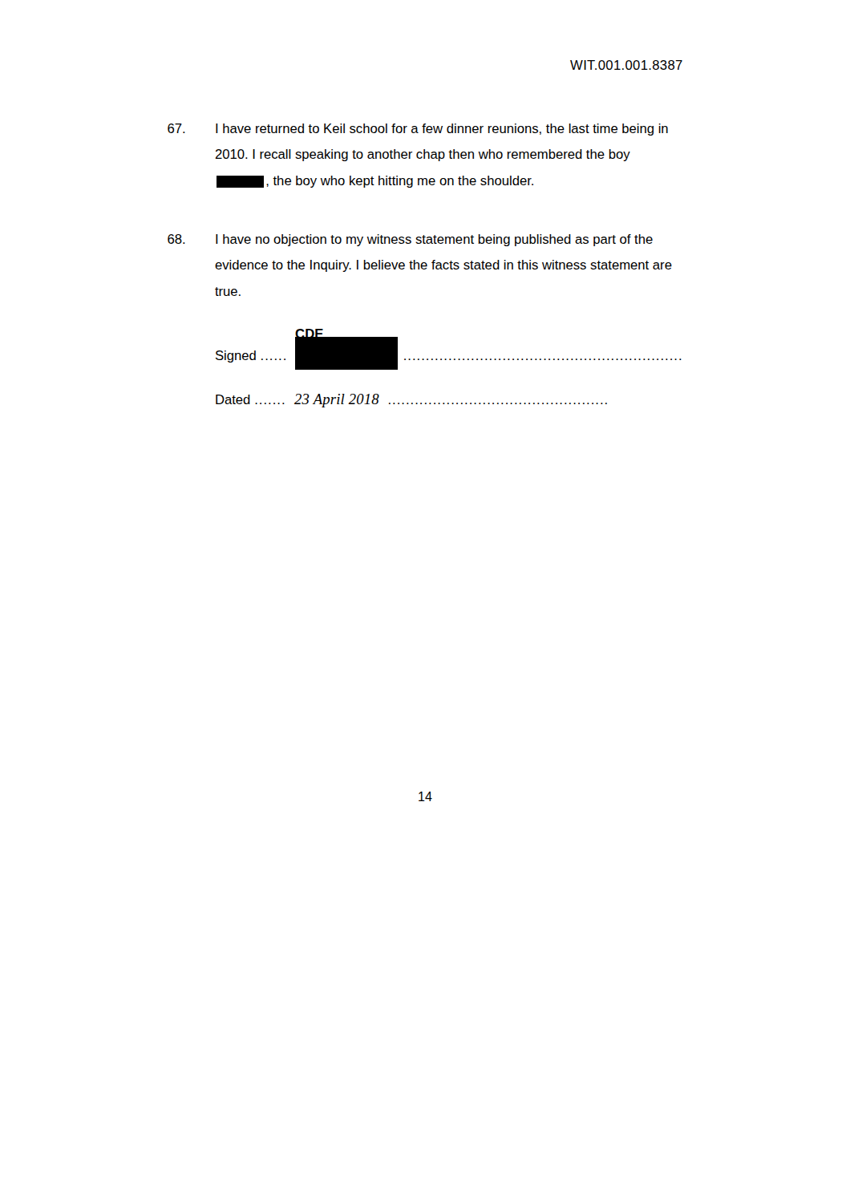WIT.001.001.8387
67. I have returned to Keil school for a few dinner reunions, the last time being in 2010. I recall speaking to another chap then who remembered the boy , the boy who kept hitting me on the shoulder.
68. I have no objection to my witness statement being published as part of the evidence to the Inquiry. I believe the facts stated in this witness statement are true.
Signed...... CDE..............................................................
Dated....... 23 April 2018.................................................
14